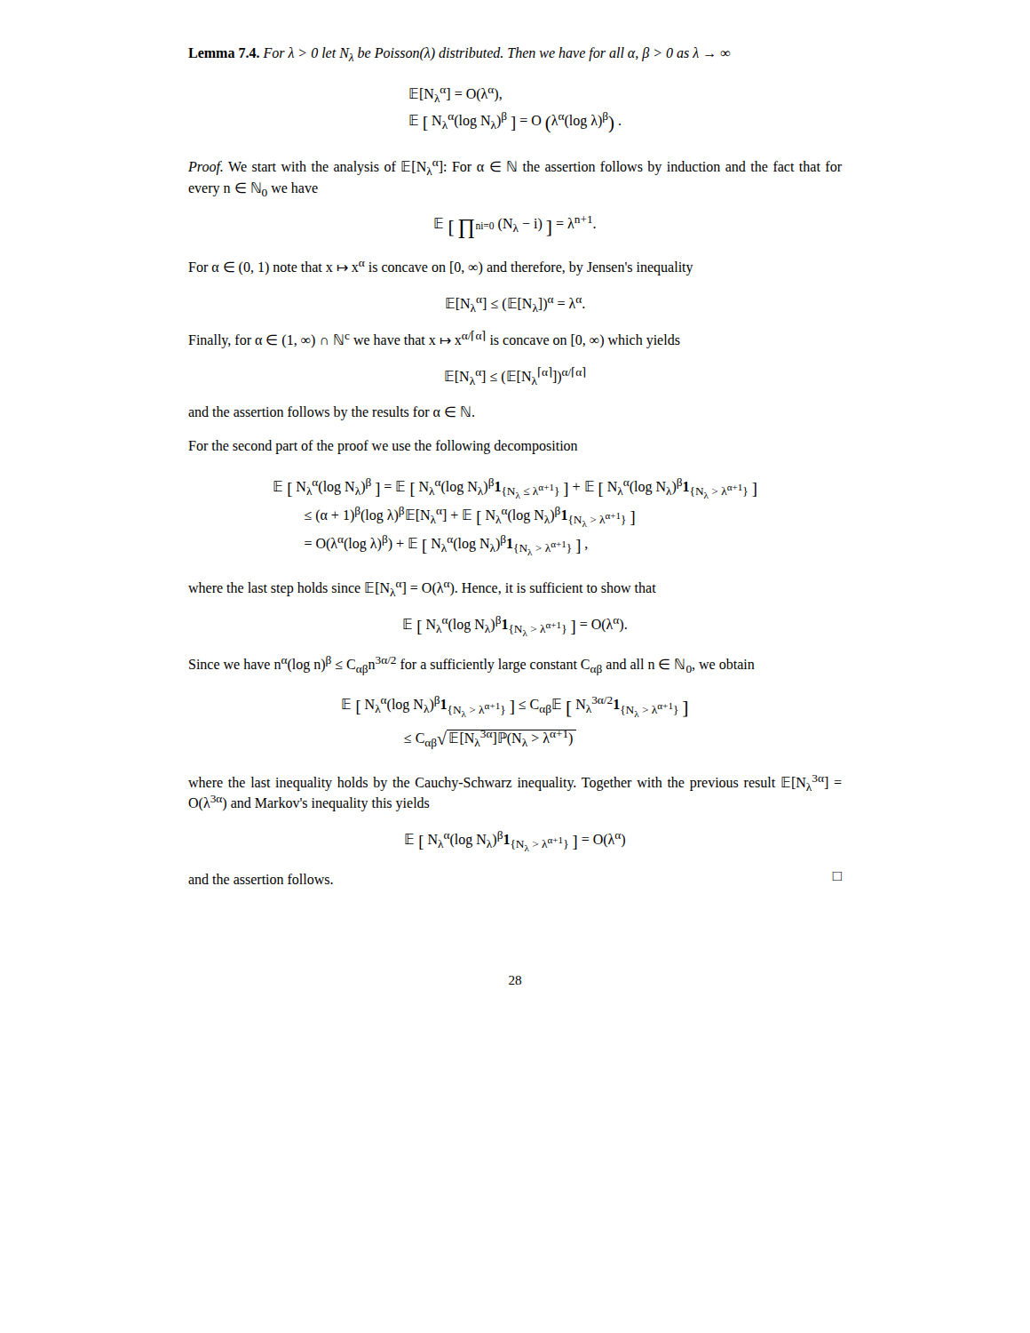Lemma 7.4. For λ > 0 let Nλ be Poisson(λ) distributed. Then we have for all α, β > 0 as λ → ∞
𝔼[Nλα] = O(λα),
𝔼 [ Nλα(log Nλ)β ] = O (λα(log λ)β) .
Proof. We start with the analysis of 𝔼[Nλα]: For α ∈ ℕ the assertion follows by induction and the fact that for every n ∈ ℕ0 we have
𝔼 [ ∏ni=0 (Nλ − i) ] = λn+1.
For α ∈ (0, 1) note that x ↦ xα is concave on [0, ∞) and therefore, by Jensen's inequality
𝔼[Nλα] ≤ (𝔼[Nλ])α = λα.
Finally, for α ∈ (1, ∞) ∩ ℕc we have that x ↦ xα/⌈α⌉ is concave on [0, ∞) which yields
𝔼[Nλα] ≤ (𝔼[Nλ⌈α⌉])α/⌈α⌉
and the assertion follows by the results for α ∈ ℕ.
For the second part of the proof we use the following decomposition
𝔼 [ Nλα(log Nλ)β ] = 𝔼 [ Nλα(log Nλ)β1{Nλ ≤ λα+1} ] + 𝔼 [ Nλα(log Nλ)β1{Nλ > λα+1} ]
≤ (α + 1)β(log λ)β𝔼[Nλα] + 𝔼 [ Nλα(log Nλ)β1{Nλ > λα+1} ]
= O(λα(log λ)β) + 𝔼 [ Nλα(log Nλ)β1{Nλ > λα+1} ] ,
where the last step holds since 𝔼[Nλα] = O(λα). Hence, it is sufficient to show that
𝔼 [ Nλα(log Nλ)β1{Nλ > λα+1} ] = O(λα).
Since we have nα(log n)β ≤ Cαβn3α/2 for a sufficiently large constant Cαβ and all n ∈ ℕ0, we obtain
𝔼 [ Nλα(log Nλ)β1{Nλ > λα+1} ] ≤ Cαβ𝔼 [ Nλ3α/21{Nλ > λα+1} ]
≤ Cαβ√𝔼[Nλ3α]ℙ(Nλ > λα+1)
where the last inequality holds by the Cauchy-Schwarz inequality. Together with the previous result 𝔼[Nλ3α] = O(λ3α) and Markov's inequality this yields
𝔼 [ Nλα(log Nλ)β1{Nλ > λα+1} ] = O(λα)
and the assertion follows. □
28